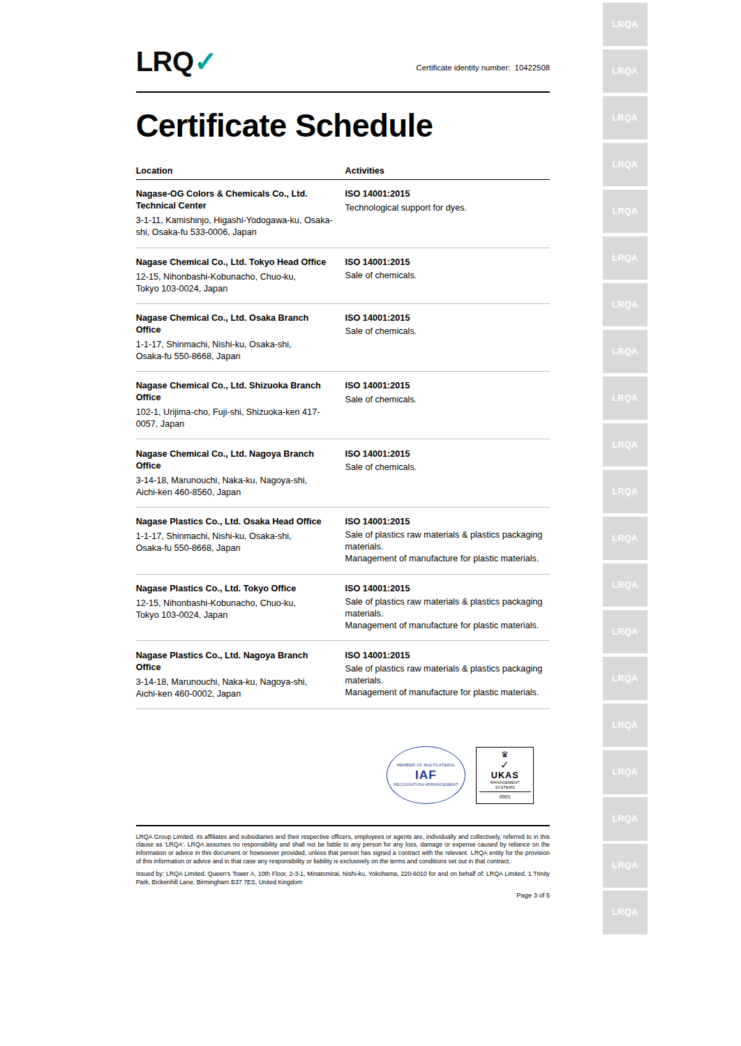LRQA
LRQA
LRQA
LRQA
LRQA
LRQA
LRQA
LRQA
LRQA
LRQA
LRQA
LRQA
LRQA
LRQA
LRQA
LRQA
LRQA
LRQA
LRQA
LRQA
LRQ✓
Certificate identity number: 10422508
Certificate Schedule
| Location | Activities |
| --- | --- |
| Nagase-OG Colors & Chemicals Co., Ltd. Technical Center 3-1-11, Kamishinjo, Higashi-Yodogawa-ku, Osaka-shi, Osaka-fu 533-0006, Japan | ISO 14001:2015 Technological support for dyes. |
| Nagase Chemical Co., Ltd. Tokyo Head Office 12-15, Nihonbashi-Kobunacho, Chuo-ku, Tokyo 103-0024, Japan | ISO 14001:2015 Sale of chemicals. |
| Nagase Chemical Co., Ltd. Osaka Branch Office 1-1-17, Shinmachi, Nishi-ku, Osaka-shi, Osaka-fu 550-8668, Japan | ISO 14001:2015 Sale of chemicals. |
| Nagase Chemical Co., Ltd. Shizuoka Branch Office 102-1, Urijima-cho, Fuji-shi, Shizuoka-ken 417-0057, Japan | ISO 14001:2015 Sale of chemicals. |
| Nagase Chemical Co., Ltd. Nagoya Branch Office 3-14-18, Marunouchi, Naka-ku, Nagoya-shi, Aichi-ken 460-8560, Japan | ISO 14001:2015 Sale of chemicals. |
| Nagase Plastics Co., Ltd. Osaka Head Office 1-1-17, Shinmachi, Nishi-ku, Osaka-shi, Osaka-fu 550-8668, Japan | ISO 14001:2015 Sale of plastics raw materials & plastics packaging materials. Management of manufacture for plastic materials. |
| Nagase Plastics Co., Ltd. Tokyo Office 12-15, Nihonbashi-Kobunacho, Chuo-ku, Tokyo 103-0024, Japan | ISO 14001:2015 Sale of plastics raw materials & plastics packaging materials. Management of manufacture for plastic materials. |
| Nagase Plastics Co., Ltd. Nagoya Branch Office 3-14-18, Marunouchi, Naka-ku, Nagoya-shi, Aichi-ken 460-0002, Japan | ISO 14001:2015 Sale of plastics raw materials & plastics packaging materials. Management of manufacture for plastic materials. |
MEMBER OF MULTILATERAL
IAF
RECOGNITION ARRANGEMENT
♛
✓
UKAS
MANAGEMENT
SYSTEMS
0001
LRQA Group Limited, its affiliates and subsidiaries and their respective officers, employees or agents are, individually and collectively, referred to in this clause as 'LRQA'. LRQA assumes no responsibility and shall not be liable to any person for any loss, damage or expense caused by reliance on the information or advice in this document or howsoever provided, unless that person has signed a contract with the relevant LRQA entity for the provision of this information or advice and in that case any responsibility or liability is exclusively on the terms and conditions set out in that contract.
Issued by: LRQA Limited, Queen's Tower A, 10th Floor, 2-3-1, Minatomirai, Nishi-ku, Yokohama, 220-6010 for and on behalf of: LRQA Limited, 1 Trinity Park, Bickenhill Lane, Birmingham B37 7ES, United Kingdom
Page 3 of 5